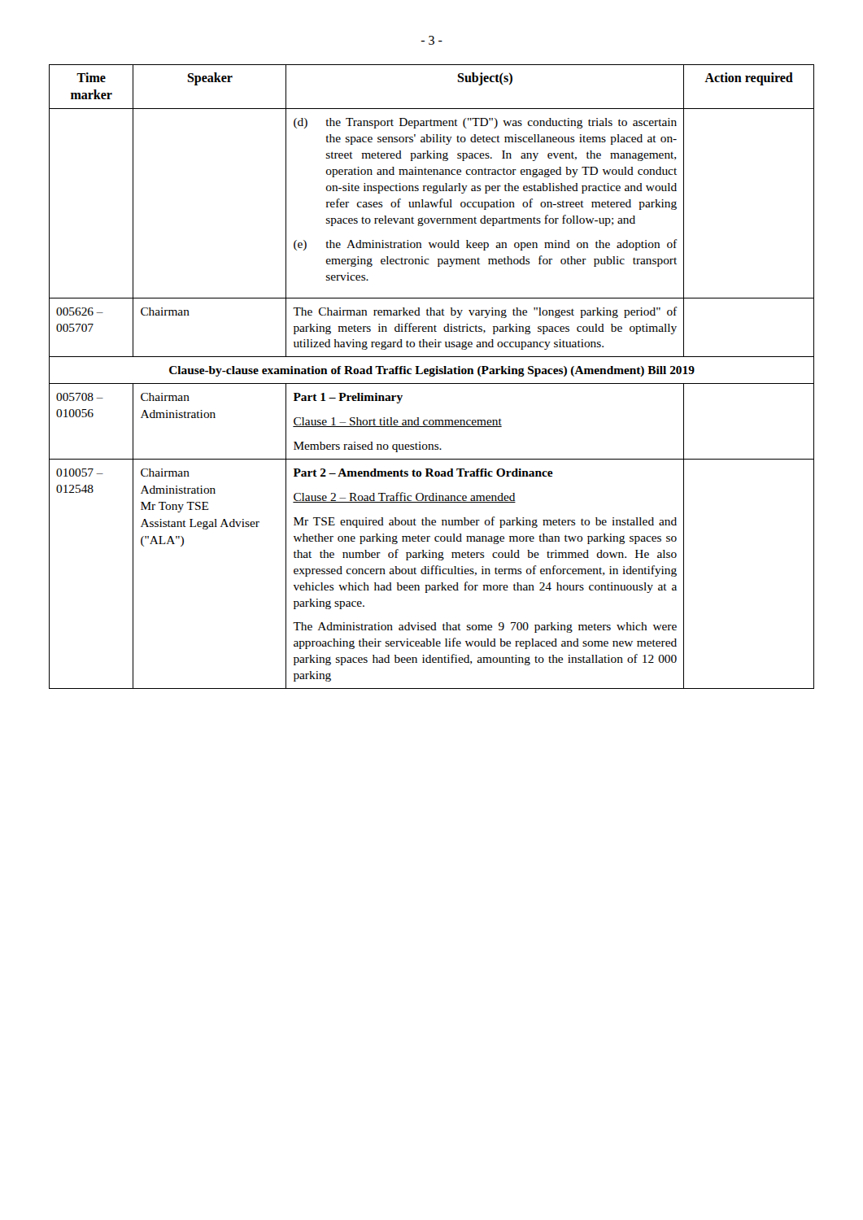- 3 -
| Time marker | Speaker | Subject(s) | Action required |
| --- | --- | --- | --- |
| | | (d) the Transport Department ("TD") was conducting trials to ascertain the space sensors' ability to detect miscellaneous items placed at on-street metered parking spaces. In any event, the management, operation and maintenance contractor engaged by TD would conduct on-site inspections regularly as per the established practice and would refer cases of unlawful occupation of on-street metered parking spaces to relevant government departments for follow-up; and (e) the Administration would keep an open mind on the adoption of emerging electronic payment methods for other public transport services. | |
| 005626 – 005707 | Chairman | The Chairman remarked that by varying the "longest parking period" of parking meters in different districts, parking spaces could be optimally utilized having regard to their usage and occupancy situations. | |
| Clause-by-clause examination of Road Traffic Legislation (Parking Spaces) (Amendment) Bill 2019 |
| 005708 – 010056 | Chairman Administration | Part 1 – Preliminary Clause 1 – Short title and commencement Members raised no questions. | |
| 010057 – 012548 | Chairman Administration Mr Tony TSE Assistant Legal Adviser ("ALA") | Part 2 – Amendments to Road Traffic Ordinance Clause 2 – Road Traffic Ordinance amended Mr TSE enquired about the number of parking meters to be installed and whether one parking meter could manage more than two parking spaces so that the number of parking meters could be trimmed down. He also expressed concern about difficulties, in terms of enforcement, in identifying vehicles which had been parked for more than 24 hours continuously at a parking space. The Administration advised that some 9 700 parking meters which were approaching their serviceable life would be replaced and some new metered parking spaces had been identified, amounting to the installation of 12 000 parking | |